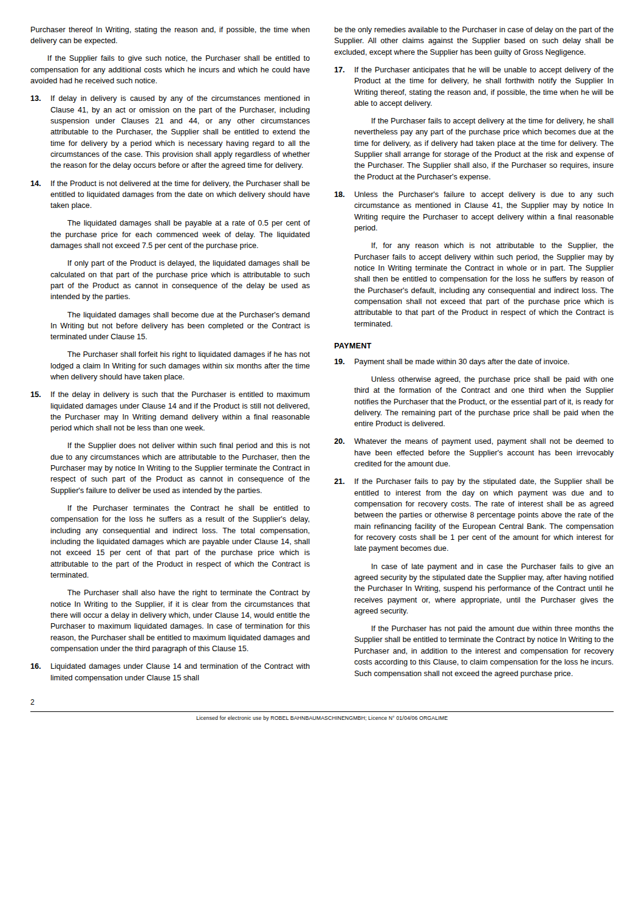Purchaser thereof In Writing, stating the reason and, if possible, the time when delivery can be expected.
If the Supplier fails to give such notice, the Purchaser shall be entitled to compensation for any additional costs which he incurs and which he could have avoided had he received such notice.
13.
If delay in delivery is caused by any of the circumstances mentioned in Clause 41, by an act or omission on the part of the Purchaser, including suspension under Clauses 21 and 44, or any other circumstances attributable to the Purchaser, the Supplier shall be entitled to extend the time for delivery by a period which is necessary having regard to all the circumstances of the case. This provision shall apply regardless of whether the reason for the delay occurs before or after the agreed time for delivery.
14.
If the Product is not delivered at the time for delivery, the Purchaser shall be entitled to liquidated damages from the date on which delivery should have taken place.
The liquidated damages shall be payable at a rate of 0.5 per cent of the purchase price for each commenced week of delay. The liquidated damages shall not exceed 7.5 per cent of the purchase price.
If only part of the Product is delayed, the liquidated damages shall be calculated on that part of the purchase price which is attributable to such part of the Product as cannot in consequence of the delay be used as intended by the parties.
The liquidated damages shall become due at the Purchaser's demand In Writing but not before delivery has been completed or the Contract is terminated under Clause 15.
The Purchaser shall forfeit his right to liquidated damages if he has not lodged a claim In Writing for such damages within six months after the time when delivery should have taken place.
15.
If the delay in delivery is such that the Purchaser is entitled to maximum liquidated damages under Clause 14 and if the Product is still not delivered, the Purchaser may In Writing demand delivery within a final reasonable period which shall not be less than one week.
If the Supplier does not deliver within such final period and this is not due to any circumstances which are attributable to the Purchaser, then the Purchaser may by notice In Writing to the Supplier terminate the Contract in respect of such part of the Product as cannot in consequence of the Supplier's failure to deliver be used as intended by the parties.
If the Purchaser terminates the Contract he shall be entitled to compensation for the loss he suffers as a result of the Supplier's delay, including any consequential and indirect loss. The total compensation, including the liquidated damages which are payable under Clause 14, shall not exceed 15 per cent of that part of the purchase price which is attributable to the part of the Product in respect of which the Contract is terminated.
The Purchaser shall also have the right to terminate the Contract by notice In Writing to the Supplier, if it is clear from the circumstances that there will occur a delay in delivery which, under Clause 14, would entitle the Purchaser to maximum liquidated damages. In case of termination for this reason, the Purchaser shall be entitled to maximum liquidated damages and compensation under the third paragraph of this Clause 15.
16.
Liquidated damages under Clause 14 and termination of the Contract with limited compensation under Clause 15 shall
be the only remedies available to the Purchaser in case of delay on the part of the Supplier. All other claims against the Supplier based on such delay shall be excluded, except where the Supplier has been guilty of Gross Negligence.
17.
If the Purchaser anticipates that he will be unable to accept delivery of the Product at the time for delivery, he shall forthwith notify the Supplier In Writing thereof, stating the reason and, if possible, the time when he will be able to accept delivery.
If the Purchaser fails to accept delivery at the time for delivery, he shall nevertheless pay any part of the purchase price which becomes due at the time for delivery, as if delivery had taken place at the time for delivery. The Supplier shall arrange for storage of the Product at the risk and expense of the Purchaser. The Supplier shall also, if the Purchaser so requires, insure the Product at the Purchaser's expense.
18.
Unless the Purchaser's failure to accept delivery is due to any such circumstance as mentioned in Clause 41, the Supplier may by notice In Writing require the Purchaser to accept delivery within a final reasonable period.
If, for any reason which is not attributable to the Supplier, the Purchaser fails to accept delivery within such period, the Supplier may by notice In Writing terminate the Contract in whole or in part. The Supplier shall then be entitled to compensation for the loss he suffers by reason of the Purchaser's default, including any consequential and indirect loss. The compensation shall not exceed that part of the purchase price which is attributable to that part of the Product in respect of which the Contract is terminated.
Payment
19.
Payment shall be made within 30 days after the date of invoice.
Unless otherwise agreed, the purchase price shall be paid with one third at the formation of the Contract and one third when the Supplier notifies the Purchaser that the Product, or the essential part of it, is ready for delivery. The remaining part of the purchase price shall be paid when the entire Product is delivered.
20.
Whatever the means of payment used, payment shall not be deemed to have been effected before the Supplier's account has been irrevocably credited for the amount due.
21.
If the Purchaser fails to pay by the stipulated date, the Supplier shall be entitled to interest from the day on which payment was due and to compensation for recovery costs. The rate of interest shall be as agreed between the parties or otherwise 8 percentage points above the rate of the main refinancing facility of the European Central Bank. The compensation for recovery costs shall be 1 per cent of the amount for which interest for late payment becomes due.
In case of late payment and in case the Purchaser fails to give an agreed security by the stipulated date the Supplier may, after having notified the Purchaser In Writing, suspend his performance of the Contract until he receives payment or, where appropriate, until the Purchaser gives the agreed security.
If the Purchaser has not paid the amount due within three months the Supplier shall be entitled to terminate the Contract by notice In Writing to the Purchaser and, in addition to the interest and compensation for recovery costs according to this Clause, to claim compensation for the loss he incurs. Such compensation shall not exceed the agreed purchase price.
2
Licensed for electronic use by ROBEL BAHNBAUMASCHINENGMBH; Licence N° 01/04/06 ORGALIME